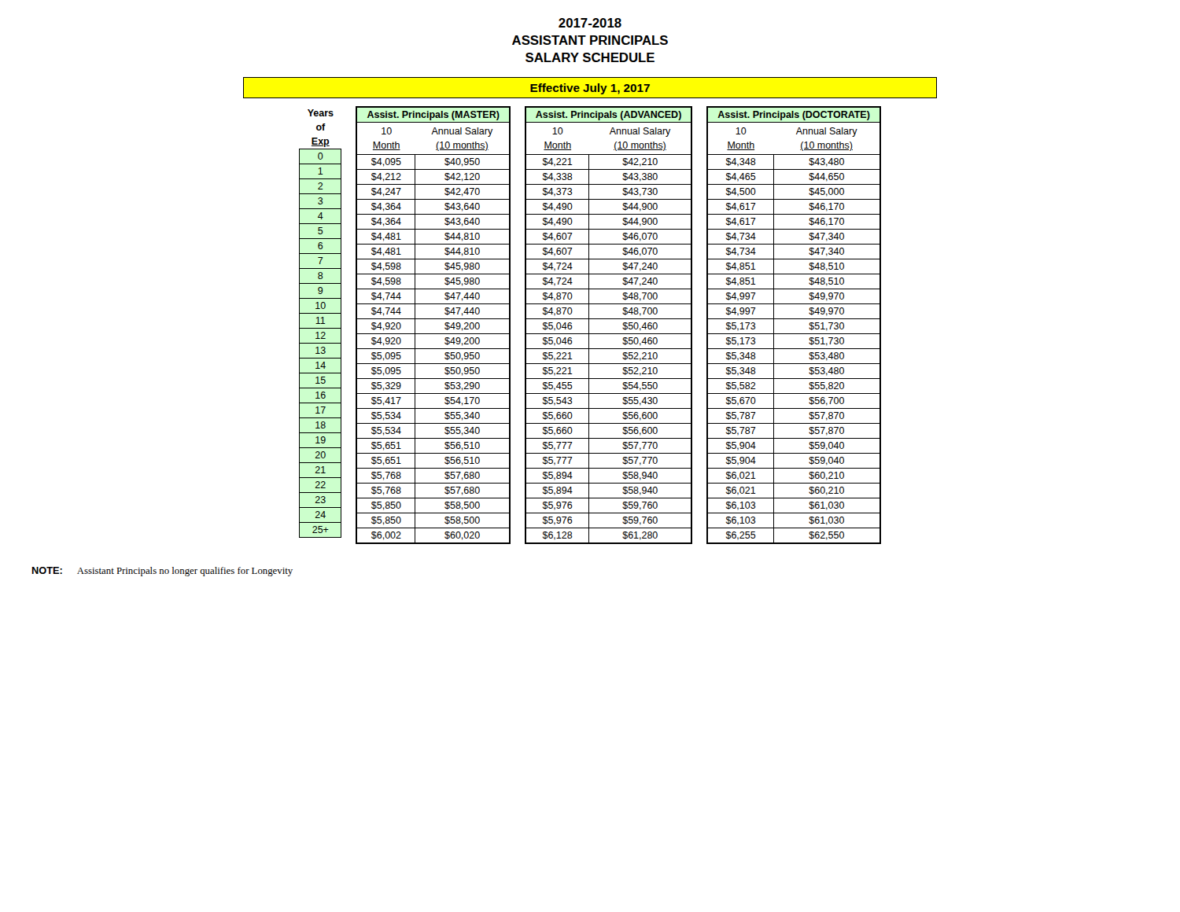2017-2018
ASSISTANT PRINCIPALS
SALARY SCHEDULE
Effective July 1, 2017
| Years |
| --- |
| of |
| Exp |
| 0 |
| 1 |
| 2 |
| 3 |
| 4 |
| 5 |
| 6 |
| 7 |
| 8 |
| 9 |
| 10 |
| 11 |
| 12 |
| 13 |
| 14 |
| 15 |
| 16 |
| 17 |
| 18 |
| 19 |
| 20 |
| 21 |
| 22 |
| 23 |
| 24 |
| 25+ |
| Assist. Principals (MASTER) |
| --- |
| 10 | Annual Salary |
| Month | (10 months) |
| $4,095 | $40,950 |
| $4,212 | $42,120 |
| $4,247 | $42,470 |
| $4,364 | $43,640 |
| $4,364 | $43,640 |
| $4,481 | $44,810 |
| $4,481 | $44,810 |
| $4,598 | $45,980 |
| $4,598 | $45,980 |
| $4,744 | $47,440 |
| $4,744 | $47,440 |
| $4,920 | $49,200 |
| $4,920 | $49,200 |
| $5,095 | $50,950 |
| $5,095 | $50,950 |
| $5,329 | $53,290 |
| $5,417 | $54,170 |
| $5,534 | $55,340 |
| $5,534 | $55,340 |
| $5,651 | $56,510 |
| $5,651 | $56,510 |
| $5,768 | $57,680 |
| $5,768 | $57,680 |
| $5,850 | $58,500 |
| $5,850 | $58,500 |
| $6,002 | $60,020 |
| Assist. Principals (ADVANCED) |
| --- |
| 10 | Annual Salary |
| Month | (10 months) |
| $4,221 | $42,210 |
| $4,338 | $43,380 |
| $4,373 | $43,730 |
| $4,490 | $44,900 |
| $4,490 | $44,900 |
| $4,607 | $46,070 |
| $4,607 | $46,070 |
| $4,724 | $47,240 |
| $4,724 | $47,240 |
| $4,870 | $48,700 |
| $4,870 | $48,700 |
| $5,046 | $50,460 |
| $5,046 | $50,460 |
| $5,221 | $52,210 |
| $5,221 | $52,210 |
| $5,455 | $54,550 |
| $5,543 | $55,430 |
| $5,660 | $56,600 |
| $5,660 | $56,600 |
| $5,777 | $57,770 |
| $5,777 | $57,770 |
| $5,894 | $58,940 |
| $5,894 | $58,940 |
| $5,976 | $59,760 |
| $5,976 | $59,760 |
| $6,128 | $61,280 |
| Assist. Principals (DOCTORATE) |
| --- |
| 10 | Annual Salary |
| Month | (10 months) |
| $4,348 | $43,480 |
| $4,465 | $44,650 |
| $4,500 | $45,000 |
| $4,617 | $46,170 |
| $4,617 | $46,170 |
| $4,734 | $47,340 |
| $4,734 | $47,340 |
| $4,851 | $48,510 |
| $4,851 | $48,510 |
| $4,997 | $49,970 |
| $4,997 | $49,970 |
| $5,173 | $51,730 |
| $5,173 | $51,730 |
| $5,348 | $53,480 |
| $5,348 | $53,480 |
| $5,582 | $55,820 |
| $5,670 | $56,700 |
| $5,787 | $57,870 |
| $5,787 | $57,870 |
| $5,904 | $59,040 |
| $5,904 | $59,040 |
| $6,021 | $60,210 |
| $6,021 | $60,210 |
| $6,103 | $61,030 |
| $6,103 | $61,030 |
| $6,255 | $62,550 |
NOTE: Assistant Principals no longer qualifies for Longevity